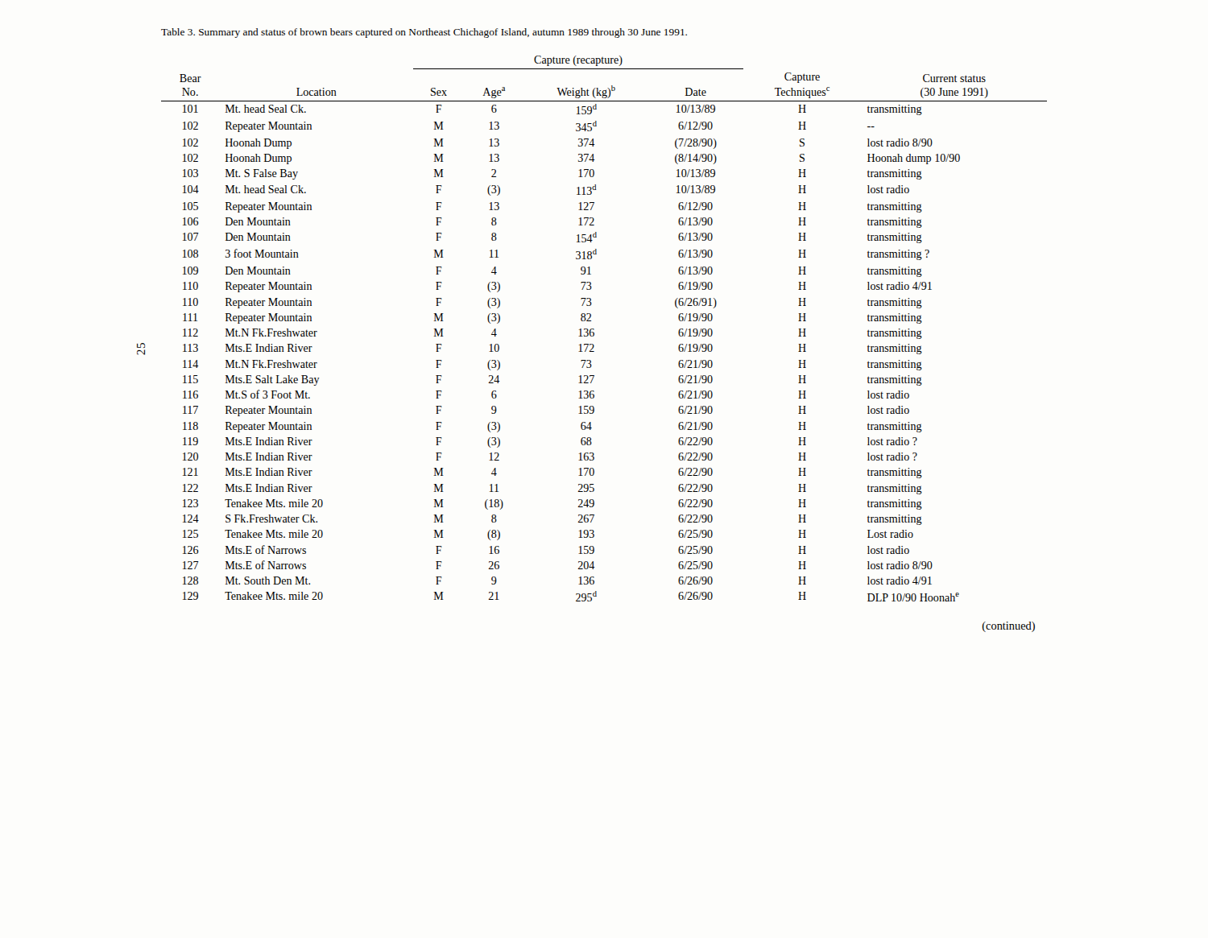25
Table 3. Summary and status of brown bears captured on Northeast Chichagof Island, autumn 1989 through 30 June 1991.
| | Capture (recapture) | |
| --- | --- | --- |
| Bear No. | Location | Sex | Age a | Weight (kg) b | Date | Capture Techniques c | Current status (30 June 1991) |
| 101 | Mt. head Seal Ck. | F | 6 | 159 d | 10/13/89 | H | transmitting |
| 102 | Repeater Mountain | M | 13 | 345 d | 6/12/90 | H | -- |
| 102 | Hoonah Dump | M | 13 | 374 | (7/28/90) | S | lost radio 8/90 |
| 102 | Hoonah Dump | M | 13 | 374 | (8/14/90) | S | Hoonah dump 10/90 |
| 103 | Mt. S False Bay | M | 2 | 170 | 10/13/89 | H | transmitting |
| 104 | Mt. head Seal Ck. | F | (3) | 113 d | 10/13/89 | H | lost radio |
| 105 | Repeater Mountain | F | 13 | 127 | 6/12/90 | H | transmitting |
| 106 | Den Mountain | F | 8 | 172 | 6/13/90 | H | transmitting |
| 107 | Den Mountain | F | 8 | 154 d | 6/13/90 | H | transmitting |
| 108 | 3 foot Mountain | M | 11 | 318 d | 6/13/90 | H | transmitting ? |
| 109 | Den Mountain | F | 4 | 91 | 6/13/90 | H | transmitting |
| 110 | Repeater Mountain | F | (3) | 73 | 6/19/90 | H | lost radio 4/91 |
| 110 | Repeater Mountain | F | (3) | 73 | (6/26/91) | H | transmitting |
| 111 | Repeater Mountain | M | (3) | 82 | 6/19/90 | H | transmitting |
| 112 | Mt.N Fk.Freshwater | M | 4 | 136 | 6/19/90 | H | transmitting |
| 113 | Mts.E Indian River | F | 10 | 172 | 6/19/90 | H | transmitting |
| 114 | Mt.N Fk.Freshwater | F | (3) | 73 | 6/21/90 | H | transmitting |
| 115 | Mts.E Salt Lake Bay | F | 24 | 127 | 6/21/90 | H | transmitting |
| 116 | Mt.S of 3 Foot Mt. | F | 6 | 136 | 6/21/90 | H | lost radio |
| 117 | Repeater Mountain | F | 9 | 159 | 6/21/90 | H | lost radio |
| 118 | Repeater Mountain | F | (3) | 64 | 6/21/90 | H | transmitting |
| 119 | Mts.E Indian River | F | (3) | 68 | 6/22/90 | H | lost radio ? |
| 120 | Mts.E Indian River | F | 12 | 163 | 6/22/90 | H | lost radio ? |
| 121 | Mts.E Indian River | M | 4 | 170 | 6/22/90 | H | transmitting |
| 122 | Mts.E Indian River | M | 11 | 295 | 6/22/90 | H | transmitting |
| 123 | Tenakee Mts. mile 20 | M | (18) | 249 | 6/22/90 | H | transmitting |
| 124 | S Fk.Freshwater Ck. | M | 8 | 267 | 6/22/90 | H | transmitting |
| 125 | Tenakee Mts. mile 20 | M | (8) | 193 | 6/25/90 | H | Lost radio |
| 126 | Mts.E of Narrows | F | 16 | 159 | 6/25/90 | H | lost radio |
| 127 | Mts.E of Narrows | F | 26 | 204 | 6/25/90 | H | lost radio 8/90 |
| 128 | Mt. South Den Mt. | F | 9 | 136 | 6/26/90 | H | lost radio 4/91 |
| 129 | Tenakee Mts. mile 20 | M | 21 | 295 d | 6/26/90 | H | DLP 10/90 Hoonah e |
(continued)